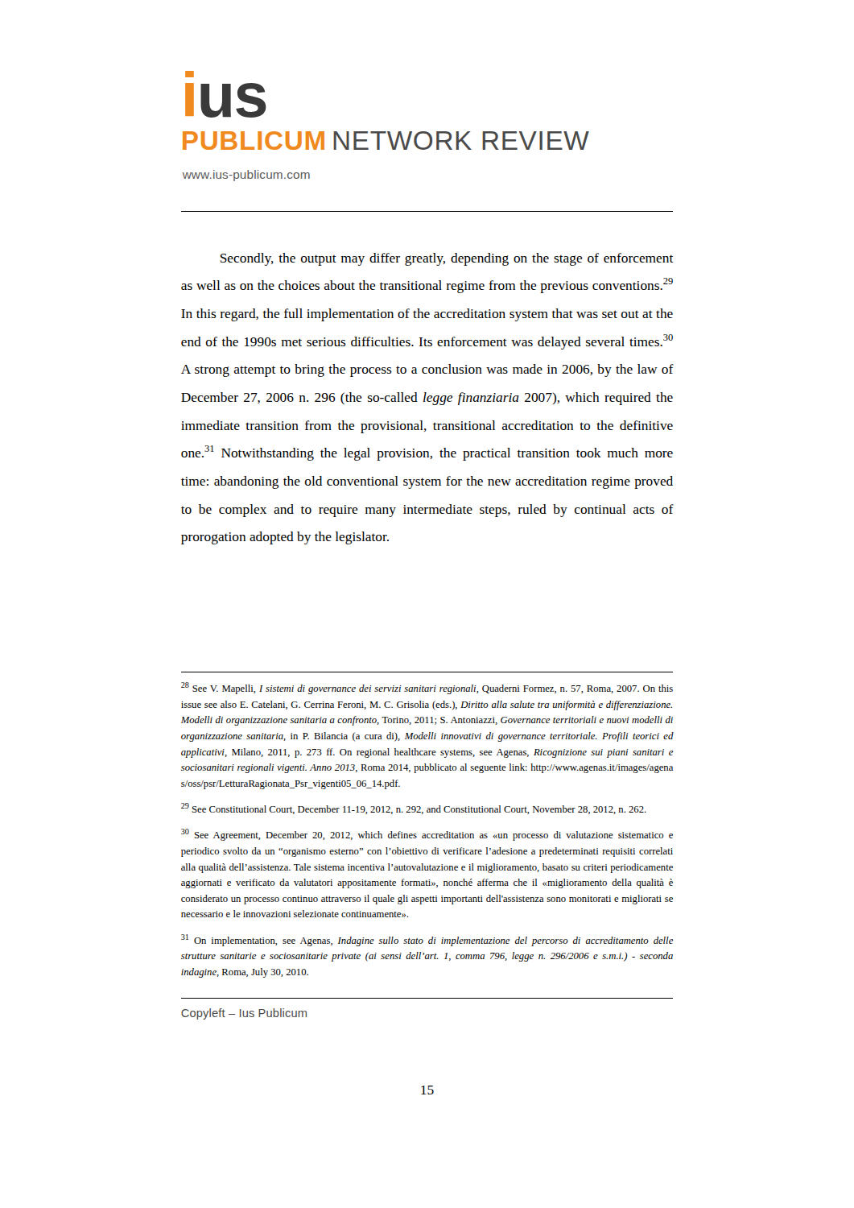ius
PUBLICUM NETWORK REVIEW
www.ius-publicum.com
Secondly, the output may differ greatly, depending on the stage of enforcement as well as on the choices about the transitional regime from the previous conventions.29 In this regard, the full implementation of the accreditation system that was set out at the end of the 1990s met serious difficulties. Its enforcement was delayed several times.30 A strong attempt to bring the process to a conclusion was made in 2006, by the law of December 27, 2006 n. 296 (the so-called legge finanziaria 2007), which required the immediate transition from the provisional, transitional accreditation to the definitive one.31 Notwithstanding the legal provision, the practical transition took much more time: abandoning the old conventional system for the new accreditation regime proved to be complex and to require many intermediate steps, ruled by continual acts of prorogation adopted by the legislator.
28 See V. Mapelli, I sistemi di governance dei servizi sanitari regionali, Quaderni Formez, n. 57, Roma, 2007. On this issue see also E. Catelani, G. Cerrina Feroni, M. C. Grisolia (eds.), Diritto alla salute tra uniformità e differenziazione. Modelli di organizzazione sanitaria a confronto, Torino, 2011; S. Antoniazzi, Governance territoriali e nuovi modelli di organizzazione sanitaria, in P. Bilancia (a cura di), Modelli innovativi di governance territoriale. Profili teorici ed applicativi, Milano, 2011, p. 273 ff. On regional healthcare systems, see Agenas, Ricognizione sui piani sanitari e sociosanitari regionali vigenti. Anno 2013, Roma 2014, pubblicato al seguente link: http://www.agenas.it/images/agenas/oss/psr/LetturaRagionata_Psr_vigenti05_06_14.pdf.
29 See Constitutional Court, December 11-19, 2012, n. 292, and Constitutional Court, November 28, 2012, n. 262.
30 See Agreement, December 20, 2012, which defines accreditation as «un processo di valutazione sistematico e periodico svolto da un “organismo esterno” con l’obiettivo di verificare l’adesione a predeterminati requisiti correlati alla qualità dell’assistenza. Tale sistema incentiva l’autovalutazione e il miglioramento, basato su criteri periodicamente aggiornati e verificato da valutatori appositamente formati», nonché afferma che il «miglioramento della qualità è considerato un processo continuo attraverso il quale gli aspetti importanti dell'assistenza sono monitorati e migliorati se necessario e le innovazioni selezionate continuamente».
31 On implementation, see Agenas, Indagine sullo stato di implementazione del percorso di accreditamento delle strutture sanitarie e sociosanitarie private (ai sensi dell’art. 1, comma 796, legge n. 296/2006 e s.m.i.) - seconda indagine, Roma, July 30, 2010.
Copyleft – Ius Publicum
15